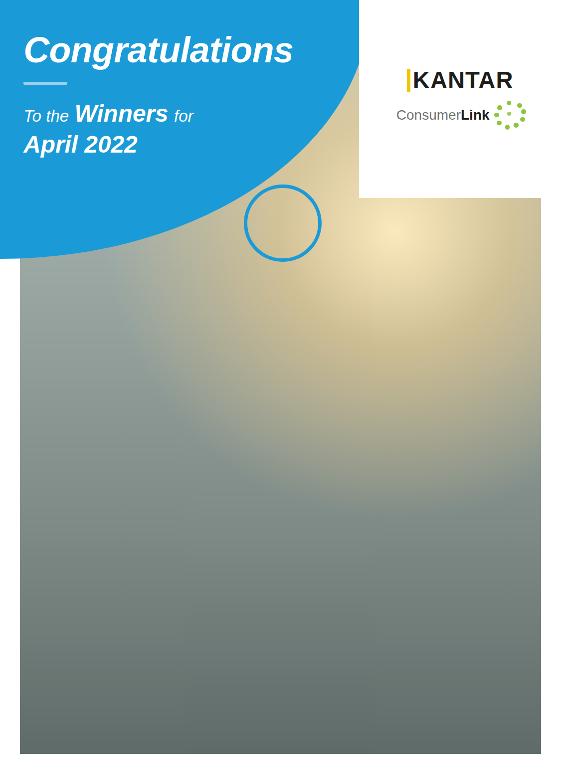KANTAR
ConsumerLink
Congratulations
To the Winners for April 2022
Congratulations to the Winners for April 2022. Kantar ConsumerLink.